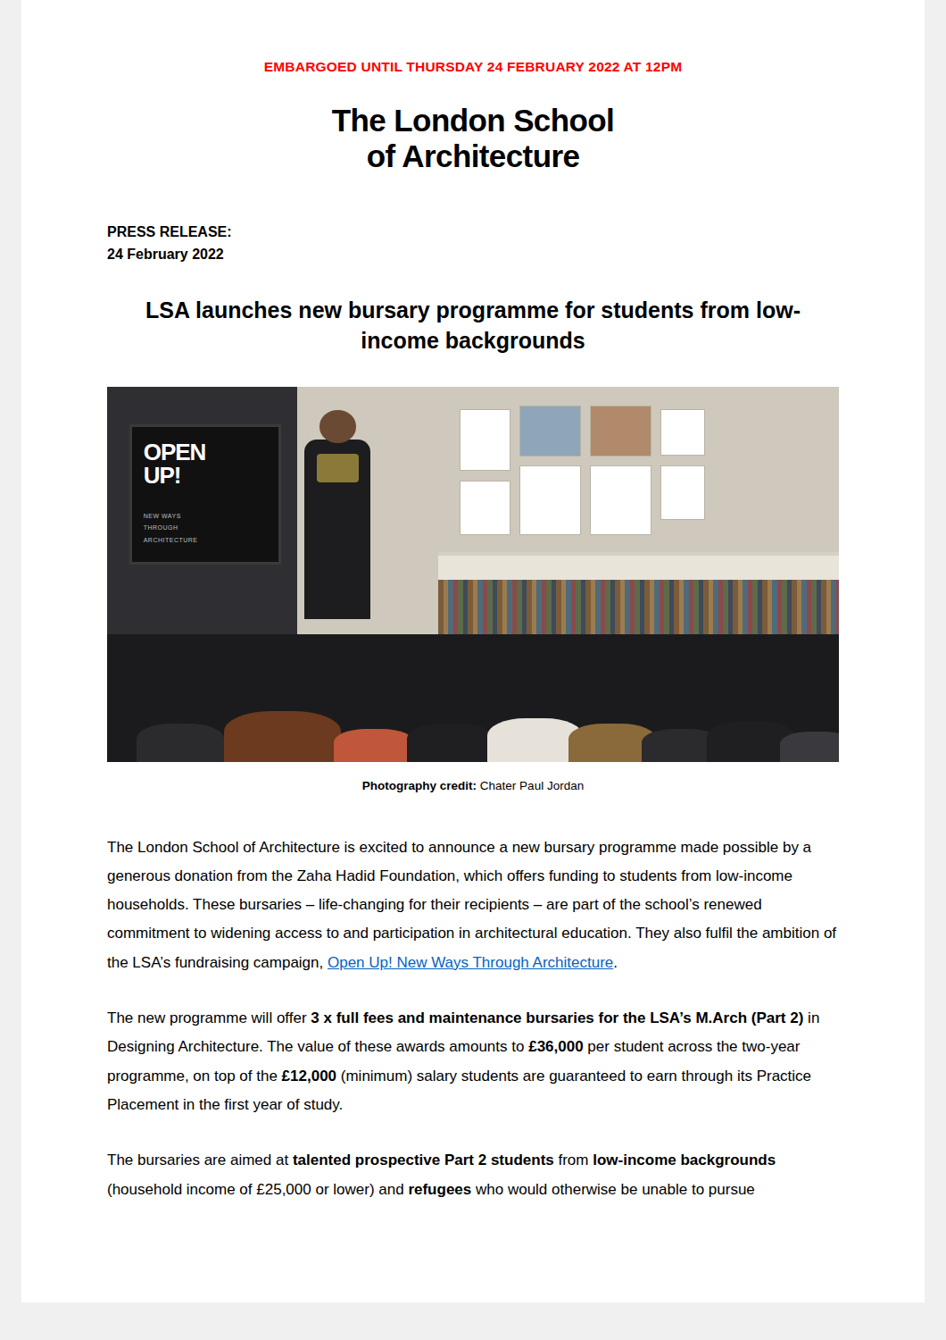EMBARGOED UNTIL THURSDAY 24 FEBRUARY 2022 AT 12PM
The London School of Architecture
PRESS RELEASE:
24 February 2022
LSA launches new bursary programme for students from low-income backgrounds
OPEN
UP! NEW WAYS
THROUGH
ARCHITECTURE
Photography credit: Chater Paul Jordan
The London School of Architecture is excited to announce a new bursary programme made possible by a generous donation from the Zaha Hadid Foundation, which offers funding to students from low-income households. These bursaries – life-changing for their recipients – are part of the school’s renewed commitment to widening access to and participation in architectural education. They also fulfil the ambition of the LSA’s fundraising campaign, Open Up! New Ways Through Architecture.
The new programme will offer 3 x full fees and maintenance bursaries for the LSA’s M.Arch (Part 2) in Designing Architecture. The value of these awards amounts to £36,000 per student across the two-year programme, on top of the £12,000 (minimum) salary students are guaranteed to earn through its Practice Placement in the first year of study.
The bursaries are aimed at talented prospective Part 2 students from low-income backgrounds (household income of £25,000 or lower) and refugees who would otherwise be unable to pursue